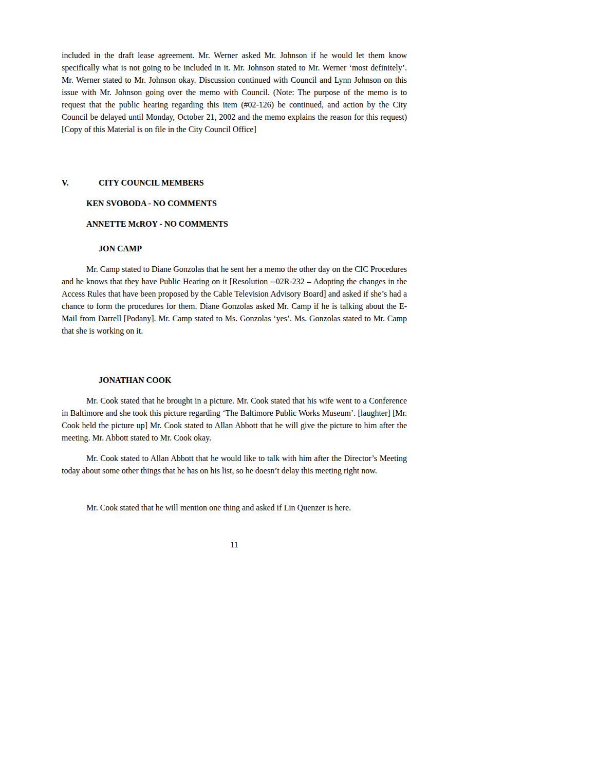included in the draft lease agreement. Mr. Werner asked Mr. Johnson if he would let them know specifically what is not going to be included in it. Mr. Johnson stated to Mr. Werner ‘most definitely’. Mr. Werner stated to Mr. Johnson okay. Discussion continued with Council and Lynn Johnson on this issue with Mr. Johnson going over the memo with Council. (Note: The purpose of the memo is to request that the public hearing regarding this item (#02-126) be continued, and action by the City Council be delayed until Monday, October 21, 2002 and the memo explains the reason for this request) [Copy of this Material is on file in the City Council Office]
V. CITY COUNCIL MEMBERS
KEN SVOBODA - NO COMMENTS
ANNETTE McROY - NO COMMENTS
JON CAMP
Mr. Camp stated to Diane Gonzolas that he sent her a memo the other day on the CIC Procedures and he knows that they have Public Hearing on it [Resolution --02R-232 – Adopting the changes in the Access Rules that have been proposed by the Cable Television Advisory Board] and asked if she’s had a chance to form the procedures for them. Diane Gonzolas asked Mr. Camp if he is talking about the E-Mail from Darrell [Podany]. Mr. Camp stated to Ms. Gonzolas ‘yes’. Ms. Gonzolas stated to Mr. Camp that she is working on it.
JONATHAN COOK
Mr. Cook stated that he brought in a picture. Mr. Cook stated that his wife went to a Conference in Baltimore and she took this picture regarding ‘The Baltimore Public Works Museum’. [laughter] [Mr. Cook held the picture up] Mr. Cook stated to Allan Abbott that he will give the picture to him after the meeting. Mr. Abbott stated to Mr. Cook okay.
Mr. Cook stated to Allan Abbott that he would like to talk with him after the Director’s Meeting today about some other things that he has on his list, so he doesn’t delay this meeting right now.
Mr. Cook stated that he will mention one thing and asked if Lin Quenzer is here.
11